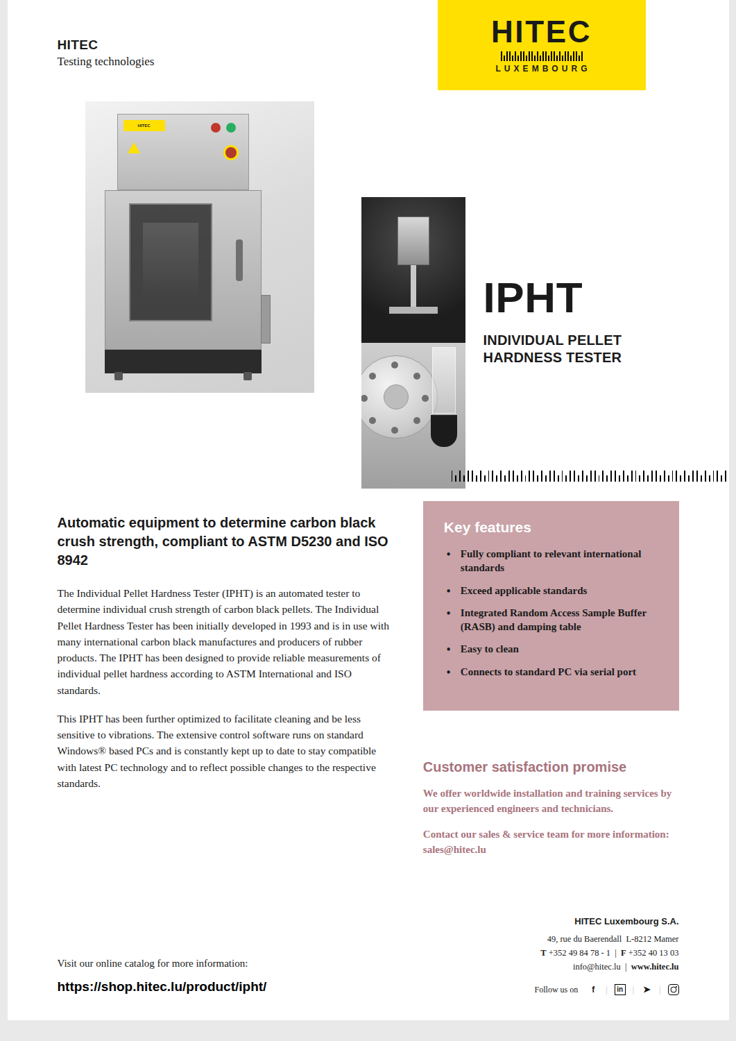HITEC
Testing technologies
HITEC
LUXEMBOURG
HITEC
IPHT
INDIVIDUAL PELLET
HARDNESS TESTER
Automatic equipment to determine carbon black crush strength, compliant to ASTM D5230 and ISO 8942
The Individual Pellet Hardness Tester (IPHT) is an automated tester to determine individual crush strength of carbon black pellets. The Individual Pellet Hardness Tester has been initially developed in 1993 and is in use with many international carbon black manufactures and producers of rubber products. The IPHT has been designed to provide reliable measurements of individual pellet hardness according to ASTM International and ISO standards.
This IPHT has been further optimized to facilitate cleaning and be less sensitive to vibrations. The extensive control software runs on standard Windows® based PCs and is constantly kept up to date to stay compatible with latest PC technology and to reflect possible changes to the respective standards.
Key features
Fully compliant to relevant international standards
Exceed applicable standards
Integrated Random Access Sample Buffer (RASB) and damping table
Easy to clean
Connects to standard PC via serial port
Customer satisfaction promise
We offer worldwide installation and training services by our experienced engineers and technicians.
Contact our sales & service team for more information: sales@hitec.lu
Visit our online catalog for more information: https://shop.hitec.lu/product/ipht/
HITEC Luxembourg S.A.
49, rue du Baerendall L-8212 Mamer
T +352 49 84 78 - 1 | F +352 40 13 03
info@hitec.lu | www.hitec.lu
Follow us on f | in | ➤ | ig